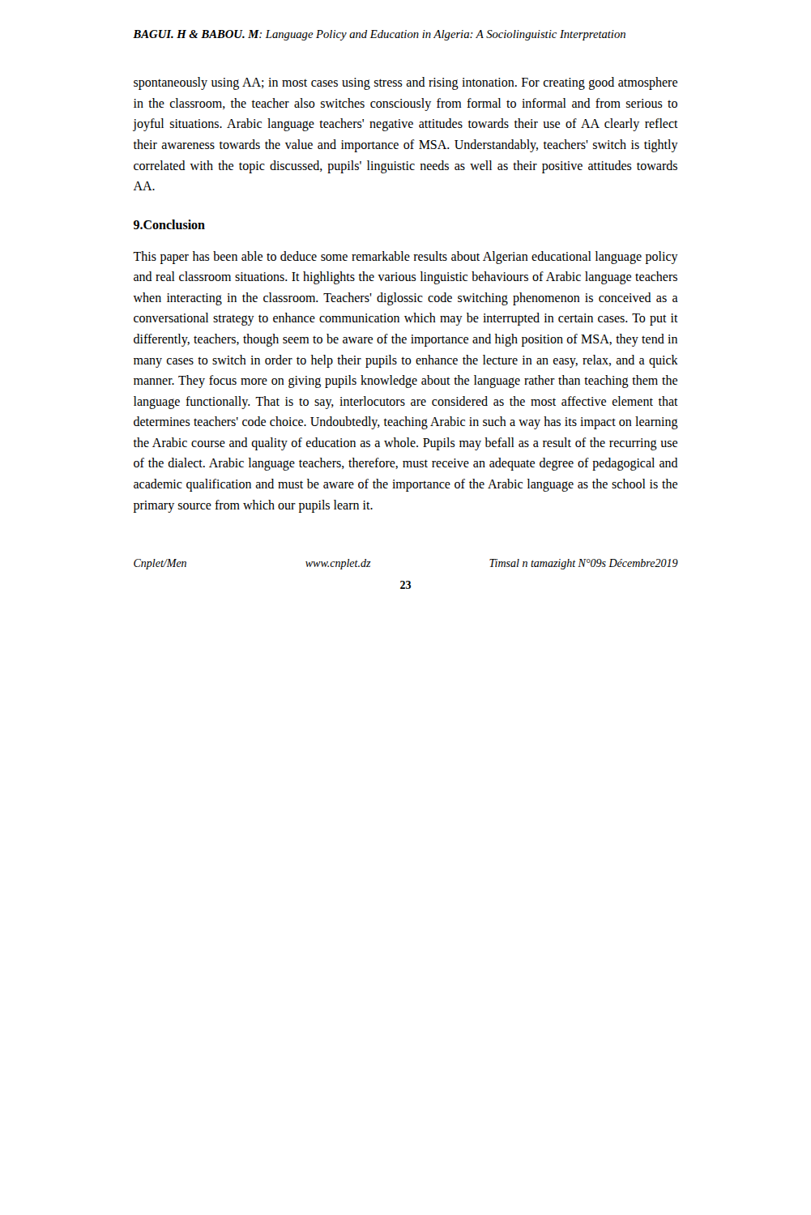BAGUI. H & BABOU. M: Language Policy and Education in Algeria: A Sociolinguistic Interpretation
spontaneously using AA; in most cases using stress and rising intonation. For creating good atmosphere in the classroom, the teacher also switches consciously from formal to informal and from serious to joyful situations. Arabic language teachers' negative attitudes towards their use of AA clearly reflect their awareness towards the value and importance of MSA. Understandably, teachers' switch is tightly correlated with the topic discussed, pupils' linguistic needs as well as their positive attitudes towards AA.
9.Conclusion
This paper has been able to deduce some remarkable results about Algerian educational language policy and real classroom situations. It highlights the various linguistic behaviours of Arabic language teachers when interacting in the classroom. Teachers' diglossic code switching phenomenon is conceived as a conversational strategy to enhance communication which may be interrupted in certain cases. To put it differently, teachers, though seem to be aware of the importance and high position of MSA, they tend in many cases to switch in order to help their pupils to enhance the lecture in an easy, relax, and a quick manner. They focus more on giving pupils knowledge about the language rather than teaching them the language functionally. That is to say, interlocutors are considered as the most affective element that determines teachers' code choice. Undoubtedly, teaching Arabic in such a way has its impact on learning the Arabic course and quality of education as a whole. Pupils may befall as a result of the recurring use of the dialect. Arabic language teachers, therefore, must receive an adequate degree of pedagogical and academic qualification and must be aware of the importance of the Arabic language as the school is the primary source from which our pupils learn it.
Cnplet/Men www.cnplet.dz Timsal n tamazight N°09s Décembre2019
23